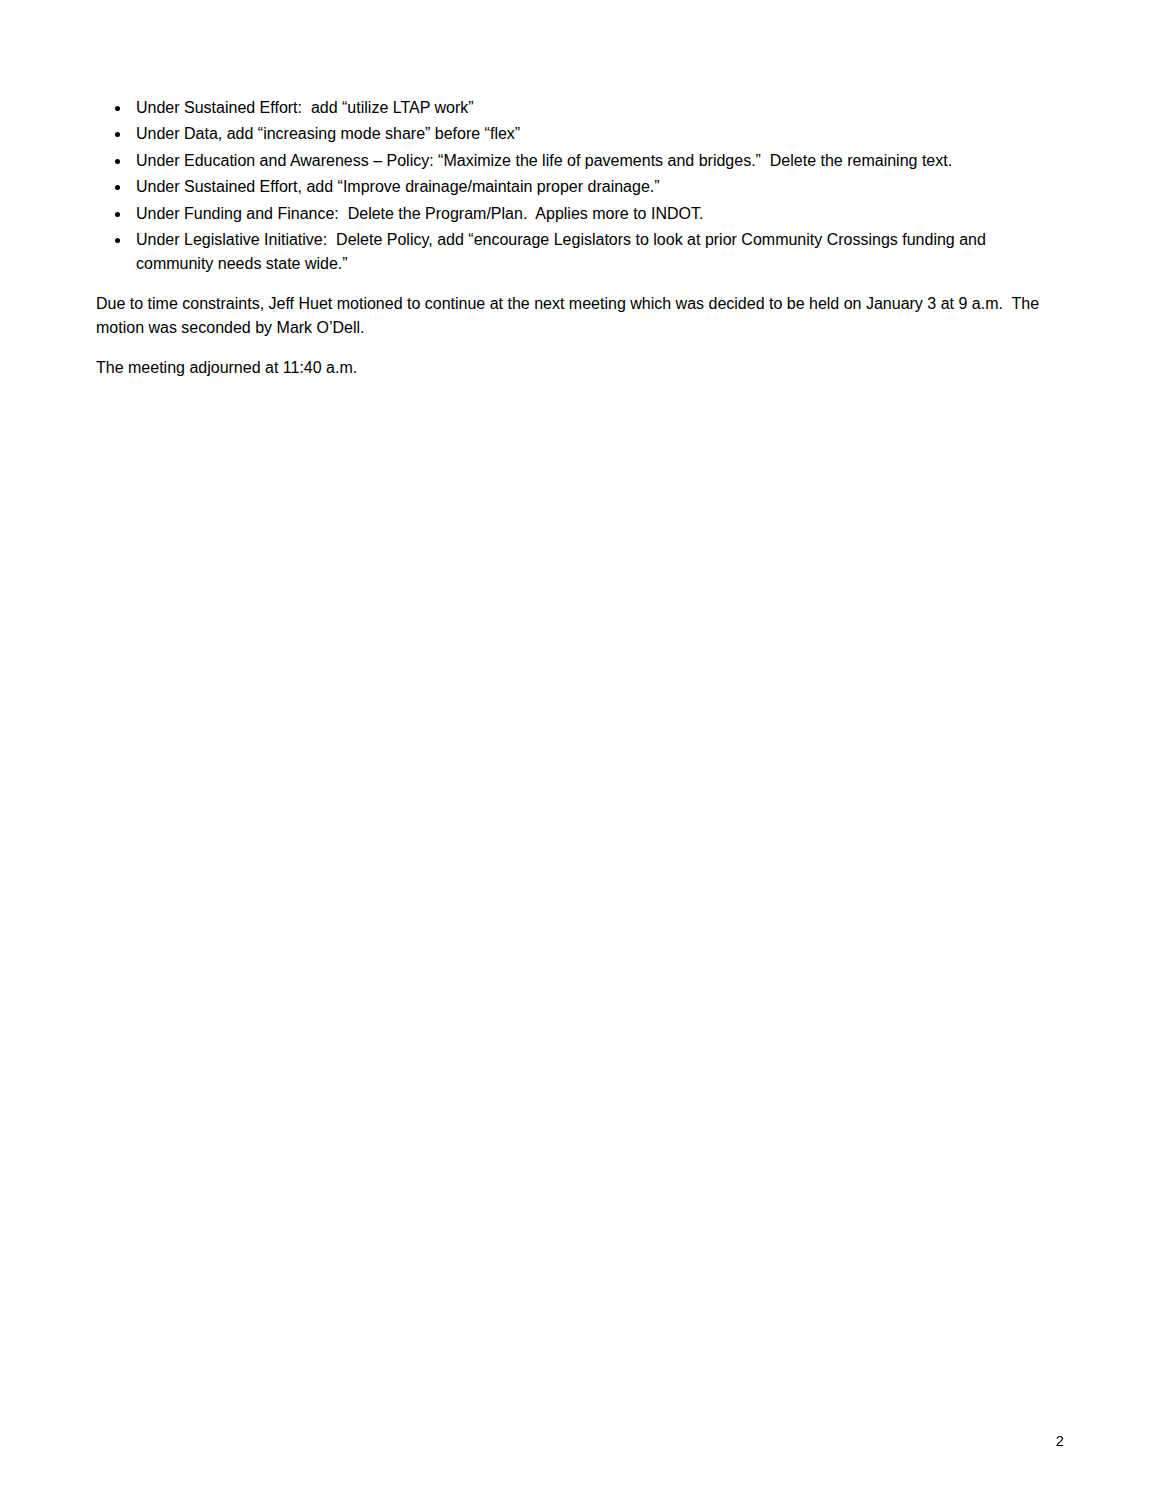Under Sustained Effort: add “utilize LTAP work”
Under Data, add “increasing mode share” before “flex”
Under Education and Awareness – Policy: “Maximize the life of pavements and bridges.” Delete the remaining text.
Under Sustained Effort, add “Improve drainage/maintain proper drainage.”
Under Funding and Finance: Delete the Program/Plan. Applies more to INDOT.
Under Legislative Initiative: Delete Policy, add “encourage Legislators to look at prior Community Crossings funding and community needs state wide.”
Due to time constraints, Jeff Huet motioned to continue at the next meeting which was decided to be held on January 3 at 9 a.m. The motion was seconded by Mark O’Dell.
The meeting adjourned at 11:40 a.m.
2